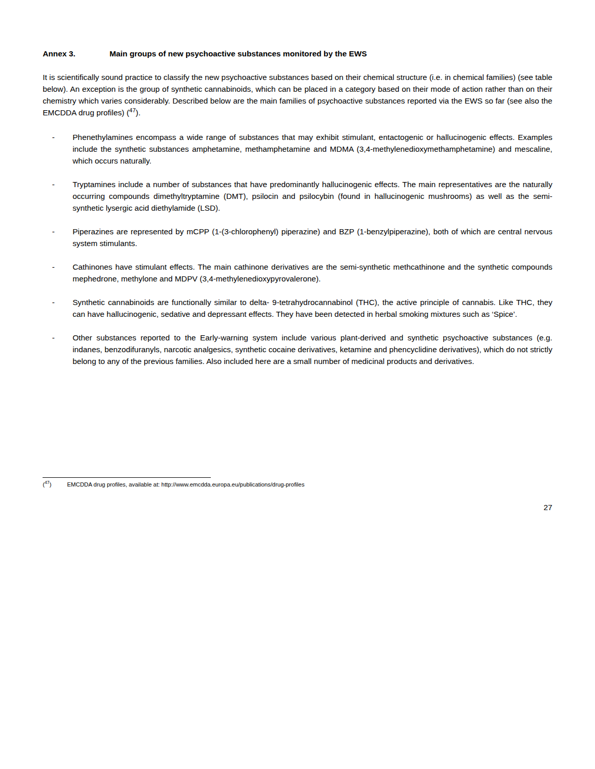Annex 3. Main groups of new psychoactive substances monitored by the EWS
It is scientifically sound practice to classify the new psychoactive substances based on their chemical structure (i.e. in chemical families) (see table below). An exception is the group of synthetic cannabinoids, which can be placed in a category based on their mode of action rather than on their chemistry which varies considerably. Described below are the main families of psychoactive substances reported via the EWS so far (see also the EMCDDA drug profiles) (47).
Phenethylamines encompass a wide range of substances that may exhibit stimulant, entactogenic or hallucinogenic effects. Examples include the synthetic substances amphetamine, methamphetamine and MDMA (3,4-methylenedioxymethamphetamine) and mescaline, which occurs naturally.
Tryptamines include a number of substances that have predominantly hallucinogenic effects. The main representatives are the naturally occurring compounds dimethyltryptamine (DMT), psilocin and psilocybin (found in hallucinogenic mushrooms) as well as the semi-synthetic lysergic acid diethylamide (LSD).
Piperazines are represented by mCPP (1-(3-chlorophenyl) piperazine) and BZP (1-benzylpiperazine), both of which are central nervous system stimulants.
Cathinones have stimulant effects. The main cathinone derivatives are the semi-synthetic methcathinone and the synthetic compounds mephedrone, methylone and MDPV (3,4-methylenedioxypyrovalerone).
Synthetic cannabinoids are functionally similar to delta- 9-tetrahydrocannabinol (THC), the active principle of cannabis. Like THC, they can have hallucinogenic, sedative and depressant effects. They have been detected in herbal smoking mixtures such as ‘Spice’.
Other substances reported to the Early-warning system include various plant-derived and synthetic psychoactive substances (e.g. indanes, benzodifuranyls, narcotic analgesics, synthetic cocaine derivatives, ketamine and phencyclidine derivatives), which do not strictly belong to any of the previous families. Also included here are a small number of medicinal products and derivatives.
(47) EMCDDA drug profiles, available at: http://www.emcdda.europa.eu/publications/drug-profiles
27